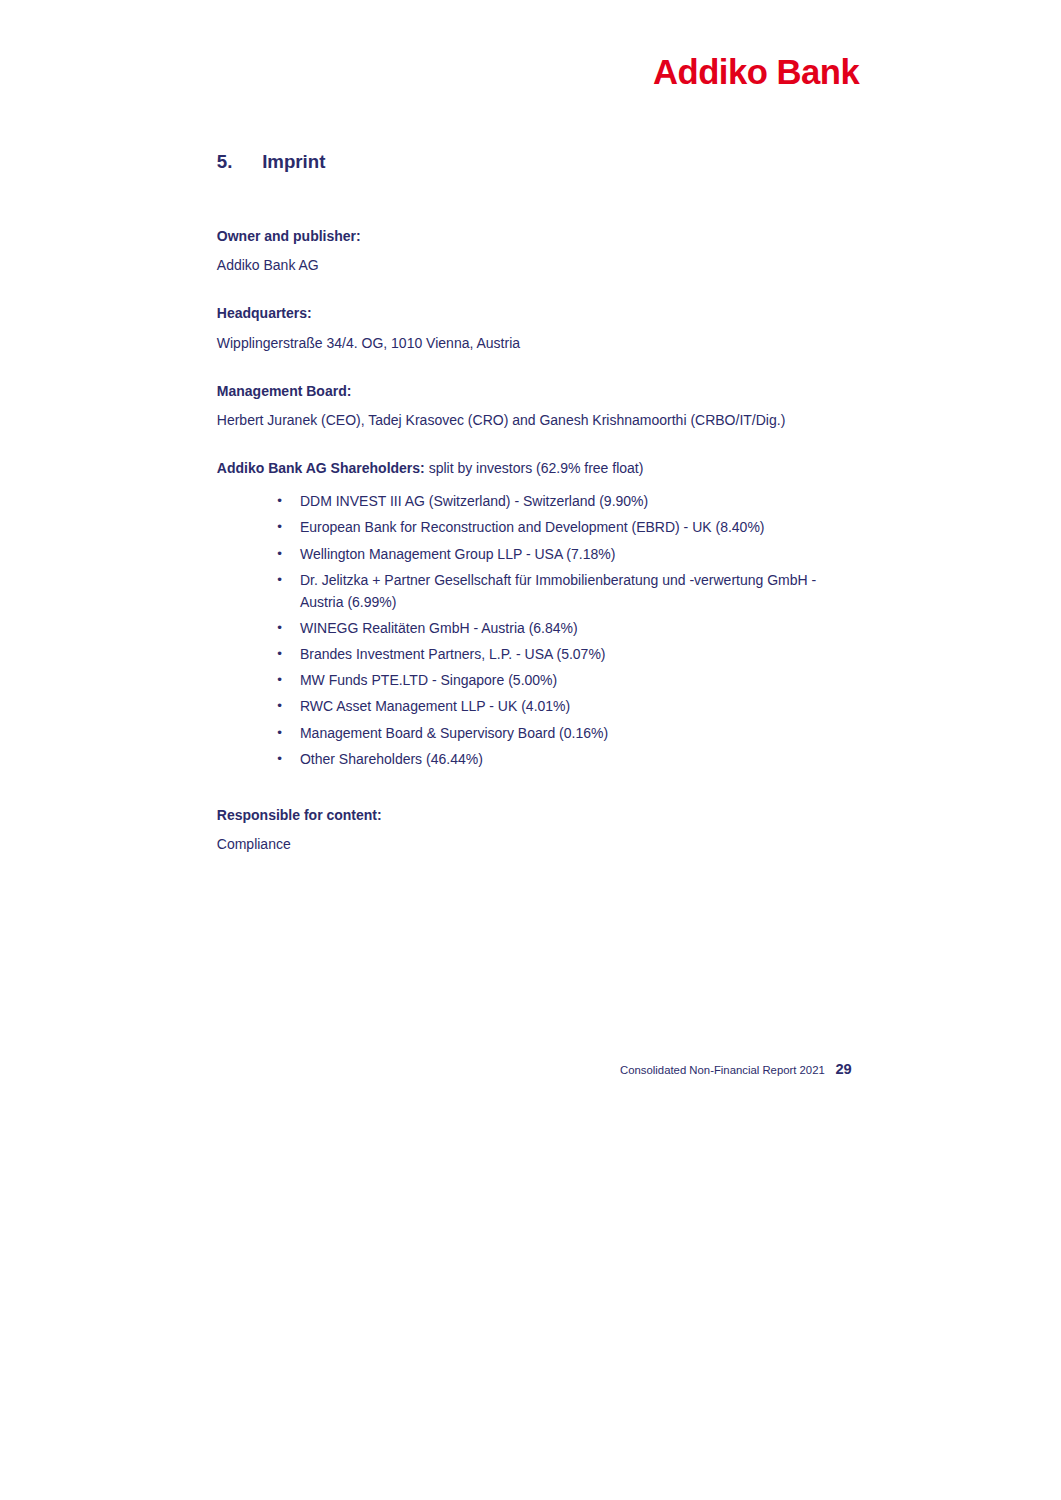Addiko Bank
5. Imprint
Owner and publisher:
Addiko Bank AG
Headquarters:
Wipplingerstraße 34/4. OG, 1010 Vienna, Austria
Management Board:
Herbert Juranek (CEO), Tadej Krasovec (CRO) and Ganesh Krishnamoorthi (CRBO/IT/Dig.)
Addiko Bank AG Shareholders: split by investors (62.9% free float)
DDM INVEST III AG (Switzerland) - Switzerland (9.90%)
European Bank for Reconstruction and Development (EBRD) - UK (8.40%)
Wellington Management Group LLP - USA (7.18%)
Dr. Jelitzka + Partner Gesellschaft für Immobilienberatung und -verwertung GmbH - Austria (6.99%)
WINEGG Realitäten GmbH - Austria (6.84%)
Brandes Investment Partners, L.P. - USA (5.07%)
MW Funds PTE.LTD - Singapore (5.00%)
RWC Asset Management LLP - UK (4.01%)
Management Board & Supervisory Board (0.16%)
Other Shareholders (46.44%)
Responsible for content:
Compliance
Consolidated Non-Financial Report 2021 29